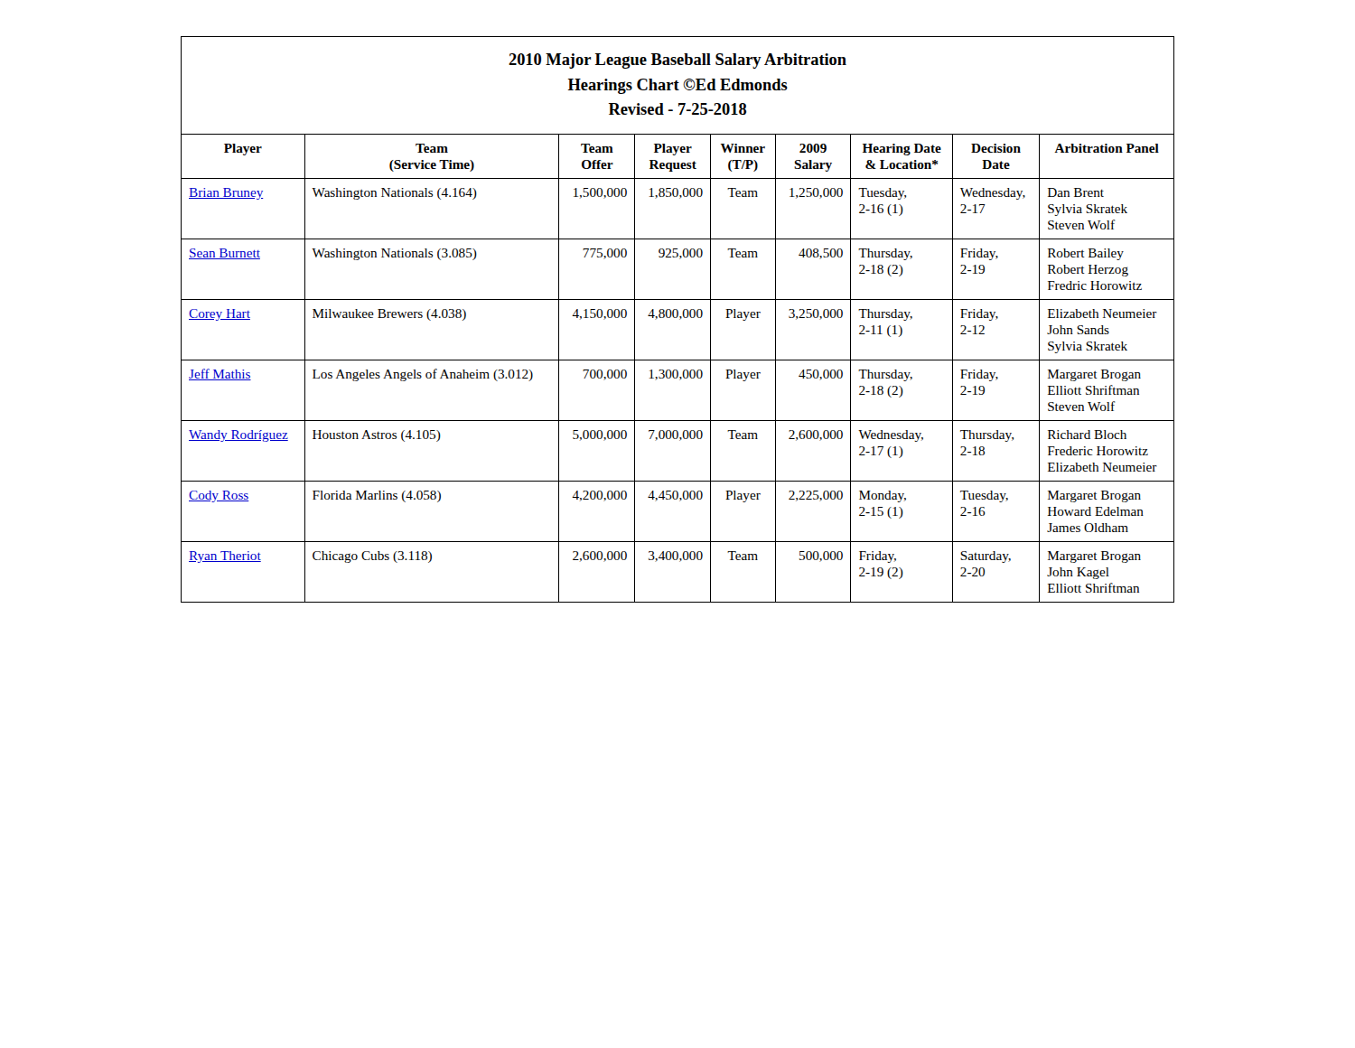2010 Major League Baseball Salary Arbitration Hearings Chart ©Ed Edmonds Revised - 7-25-2018
| Player | Team (Service Time) | Team Offer | Player Request | Winner (T/P) | 2009 Salary | Hearing Date & Location* | Decision Date | Arbitration Panel |
| --- | --- | --- | --- | --- | --- | --- | --- | --- |
| Brian Bruney | Washington Nationals (4.164) | 1,500,000 | 1,850,000 | Team | 1,250,000 | Tuesday, 2-16 (1) | Wednesday, 2-17 | Dan Brent Sylvia Skratek Steven Wolf |
| Sean Burnett | Washington Nationals (3.085) | 775,000 | 925,000 | Team | 408,500 | Thursday, 2-18 (2) | Friday, 2-19 | Robert Bailey Robert Herzog Fredric Horowitz |
| Corey Hart | Milwaukee Brewers (4.038) | 4,150,000 | 4,800,000 | Player | 3,250,000 | Thursday, 2-11 (1) | Friday, 2-12 | Elizabeth Neumeier John Sands Sylvia Skratek |
| Jeff Mathis | Los Angeles Angels of Anaheim (3.012) | 700,000 | 1,300,000 | Player | 450,000 | Thursday, 2-18 (2) | Friday, 2-19 | Margaret Brogan Elliott Shriftman Steven Wolf |
| Wandy Rodríguez | Houston Astros (4.105) | 5,000,000 | 7,000,000 | Team | 2,600,000 | Wednesday, 2-17 (1) | Thursday, 2-18 | Richard Bloch Frederic Horowitz Elizabeth Neumeier |
| Cody Ross | Florida Marlins (4.058) | 4,200,000 | 4,450,000 | Player | 2,225,000 | Monday, 2-15 (1) | Tuesday, 2-16 | Margaret Brogan Howard Edelman James Oldham |
| Ryan Theriot | Chicago Cubs (3.118) | 2,600,000 | 3,400,000 | Team | 500,000 | Friday, 2-19 (2) | Saturday, 2-20 | Margaret Brogan John Kagel Elliott Shriftman |